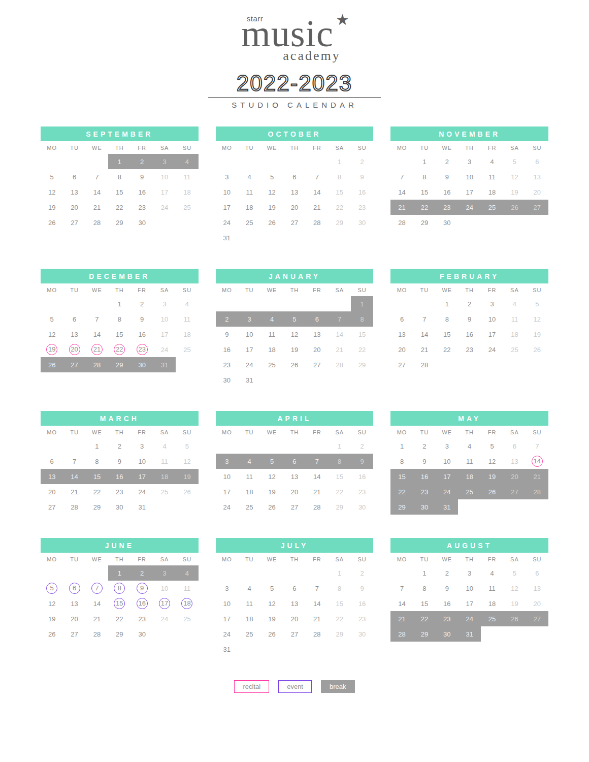starr
music★
academy
2022-2023
STUDIO CALENDAR
SEPTEMBER
| MO | TU | WE | TH | FR | SA | SU |
| --- | --- | --- | --- | --- | --- | --- |
| | | | 1 | 2 | 3 | 4 |
| 5 | 6 | 7 | 8 | 9 | 10 | 11 |
| 12 | 13 | 14 | 15 | 16 | 17 | 18 |
| 19 | 20 | 21 | 22 | 23 | 24 | 25 |
| 26 | 27 | 28 | 29 | 30 | | |
OCTOBER
| MO | TU | WE | TH | FR | SA | SU |
| --- | --- | --- | --- | --- | --- | --- |
| | | | | | 1 | 2 |
| 3 | 4 | 5 | 6 | 7 | 8 | 9 |
| 10 | 11 | 12 | 13 | 14 | 15 | 16 |
| 17 | 18 | 19 | 20 | 21 | 22 | 23 |
| 24 | 25 | 26 | 27 | 28 | 29 | 30 |
| 31 | | | | | | |
NOVEMBER
| MO | TU | WE | TH | FR | SA | SU |
| --- | --- | --- | --- | --- | --- | --- |
| | 1 | 2 | 3 | 4 | 5 | 6 |
| 7 | 8 | 9 | 10 | 11 | 12 | 13 |
| 14 | 15 | 16 | 17 | 18 | 19 | 20 |
| 21 | 22 | 23 | 24 | 25 | 26 | 27 |
| 28 | 29 | 30 | | | | |
DECEMBER
| MO | TU | WE | TH | FR | SA | SU |
| --- | --- | --- | --- | --- | --- | --- |
| | | | 1 | 2 | 3 | 4 |
| 5 | 6 | 7 | 8 | 9 | 10 | 11 |
| 12 | 13 | 14 | 15 | 16 | 17 | 18 |
| 19 | 20 | 21 | 22 | 23 | 24 | 25 |
| 26 | 27 | 28 | 29 | 30 | 31 | |
JANUARY
| MO | TU | WE | TH | FR | SA | SU |
| --- | --- | --- | --- | --- | --- | --- |
| | | | | | | 1 |
| 2 | 3 | 4 | 5 | 6 | 7 | 8 |
| 9 | 10 | 11 | 12 | 13 | 14 | 15 |
| 16 | 17 | 18 | 19 | 20 | 21 | 22 |
| 23 | 24 | 25 | 26 | 27 | 28 | 29 |
| 30 | 31 | | | | | |
FEBRUARY
| MO | TU | WE | TH | FR | SA | SU |
| --- | --- | --- | --- | --- | --- | --- |
| | | 1 | 2 | 3 | 4 | 5 |
| 6 | 7 | 8 | 9 | 10 | 11 | 12 |
| 13 | 14 | 15 | 16 | 17 | 18 | 19 |
| 20 | 21 | 22 | 23 | 24 | 25 | 26 |
| 27 | 28 | | | | | |
MARCH
| MO | TU | WE | TH | FR | SA | SU |
| --- | --- | --- | --- | --- | --- | --- |
| | | 1 | 2 | 3 | 4 | 5 |
| 6 | 7 | 8 | 9 | 10 | 11 | 12 |
| 13 | 14 | 15 | 16 | 17 | 18 | 19 |
| 20 | 21 | 22 | 23 | 24 | 25 | 26 |
| 27 | 28 | 29 | 30 | 31 | | |
APRIL
| MO | TU | WE | TH | FR | SA | SU |
| --- | --- | --- | --- | --- | --- | --- |
| | | | | | 1 | 2 |
| 3 | 4 | 5 | 6 | 7 | 8 | 9 |
| 10 | 11 | 12 | 13 | 14 | 15 | 16 |
| 17 | 18 | 19 | 20 | 21 | 22 | 23 |
| 24 | 25 | 26 | 27 | 28 | 29 | 30 |
MAY
| MO | TU | WE | TH | FR | SA | SU |
| --- | --- | --- | --- | --- | --- | --- |
| 1 | 2 | 3 | 4 | 5 | 6 | 7 |
| 8 | 9 | 10 | 11 | 12 | 13 | 14 |
| 15 | 16 | 17 | 18 | 19 | 20 | 21 |
| 22 | 23 | 24 | 25 | 26 | 27 | 28 |
| 29 | 30 | 31 | | | | |
JUNE
| MO | TU | WE | TH | FR | SA | SU |
| --- | --- | --- | --- | --- | --- | --- |
| | | | 1 | 2 | 3 | 4 |
| 5 | 6 | 7 | 8 | 9 | 10 | 11 |
| 12 | 13 | 14 | 15 | 16 | 17 | 18 |
| 19 | 20 | 21 | 22 | 23 | 24 | 25 |
| 26 | 27 | 28 | 29 | 30 | | |
JULY
| MO | TU | WE | TH | FR | SA | SU |
| --- | --- | --- | --- | --- | --- | --- |
| | | | | | 1 | 2 |
| 3 | 4 | 5 | 6 | 7 | 8 | 9 |
| 10 | 11 | 12 | 13 | 14 | 15 | 16 |
| 17 | 18 | 19 | 20 | 21 | 22 | 23 |
| 24 | 25 | 26 | 27 | 28 | 29 | 30 |
| 31 | | | | | | |
AUGUST
| MO | TU | WE | TH | FR | SA | SU |
| --- | --- | --- | --- | --- | --- | --- |
| | 1 | 2 | 3 | 4 | 5 | 6 |
| 7 | 8 | 9 | 10 | 11 | 12 | 13 |
| 14 | 15 | 16 | 17 | 18 | 19 | 20 |
| 21 | 22 | 23 | 24 | 25 | 26 | 27 |
| 28 | 29 | 30 | 31 | | | |
recital event break